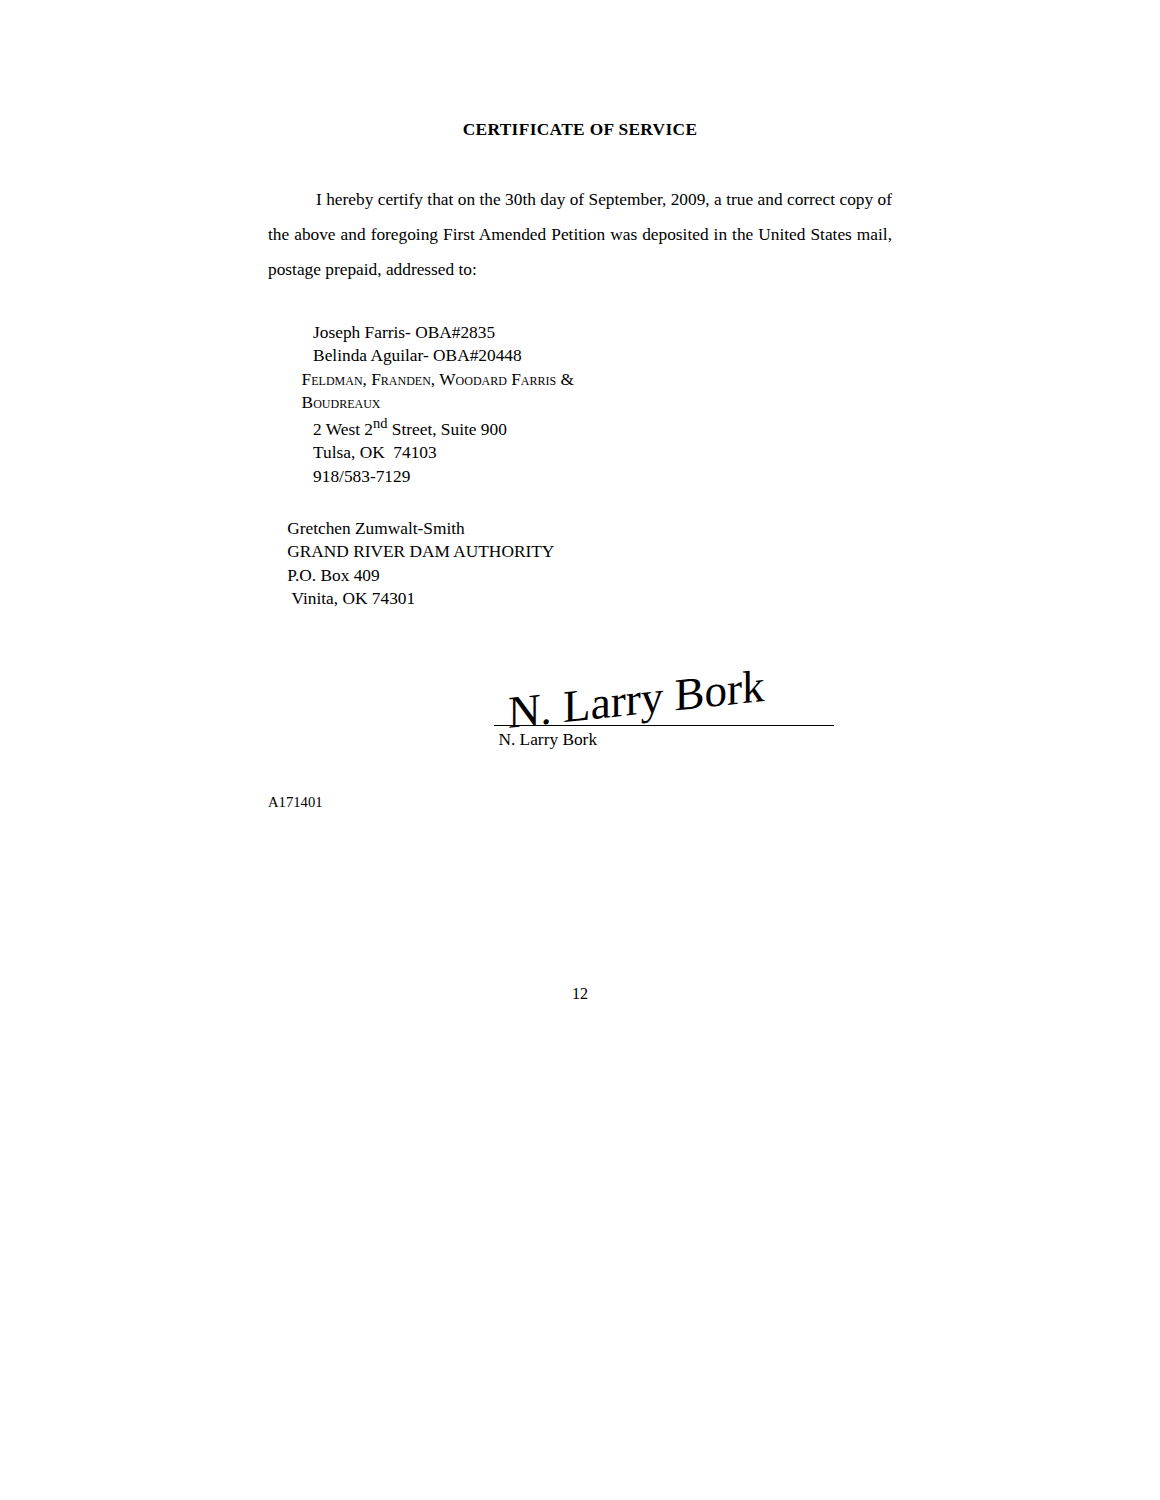CERTIFICATE OF SERVICE
I hereby certify that on the 30th day of September, 2009, a true and correct copy of the above and foregoing First Amended Petition was deposited in the United States mail, postage prepaid, addressed to:
Joseph Farris- OBA#2835
Belinda Aguilar- OBA#20448
Feldman, Franden, Woodard Farris &
Boudreaux
2 West 2nd Street, Suite 900
Tulsa, OK 74103
918/583-7129
Gretchen Zumwalt-Smith
GRAND RIVER DAM AUTHORITY
P.O. Box 409
Vinita, OK 74301
N. Larry Bork
N. Larry Bork
A171401
12